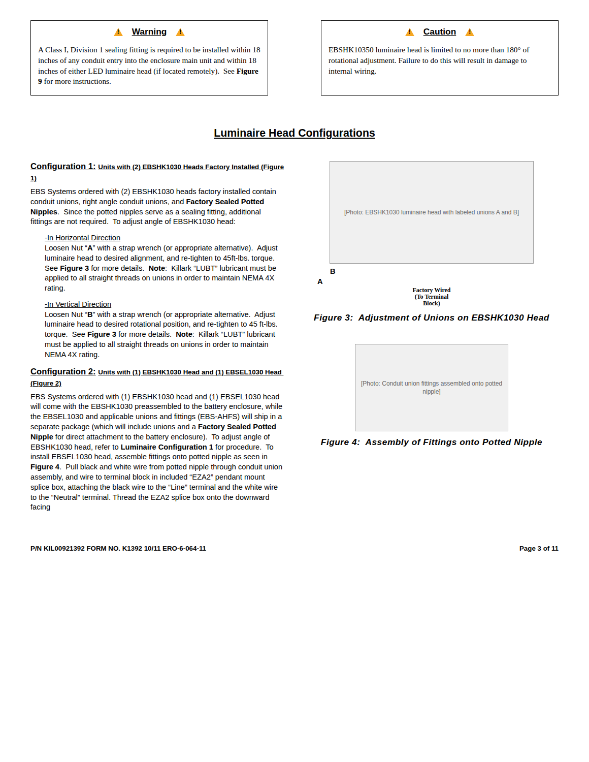Warning
A Class I, Division 1 sealing fitting is required to be installed within 18 inches of any conduit entry into the enclosure main unit and within 18 inches of either LED luminaire head (if located remotely). See Figure 9 for more instructions.
Caution
EBSHK10350 luminaire head is limited to no more than 180° of rotational adjustment. Failure to do this will result in damage to internal wiring.
Luminaire Head Configurations
Configuration 1: Units with (2) EBSHK1030 Heads Factory Installed (Figure 1)
EBS Systems ordered with (2) EBSHK1030 heads factory installed contain conduit unions, right angle conduit unions, and Factory Sealed Potted Nipples. Since the potted nipples serve as a sealing fitting, additional fittings are not required. To adjust angle of EBSHK1030 head:
-In Horizontal Direction
Loosen Nut “A” with a strap wrench (or appropriate alternative). Adjust luminaire head to desired alignment, and re-tighten to 45ft-lbs. torque. See Figure 3 for more details. Note: Killark “LUBT” lubricant must be applied to all straight threads on unions in order to maintain NEMA 4X rating.
-In Vertical Direction
Loosen Nut “B” with a strap wrench (or appropriate alternative. Adjust luminaire head to desired rotational position, and re-tighten to 45 ft-lbs. torque. See Figure 3 for more details. Note: Killark “LUBT” lubricant must be applied to all straight threads on unions in order to maintain NEMA 4X rating.
Configuration 2: Units with (1) EBSHK1030 Head and (1) EBSEL1030 Head (Figure 2)
EBS Systems ordered with (1) EBSHK1030 head and (1) EBSEL1030 head will come with the EBSHK1030 preassembled to the battery enclosure, while the EBSEL1030 and applicable unions and fittings (EBS-AHFS) will ship in a separate package (which will include unions and a Factory Sealed Potted Nipple for direct attachment to the battery enclosure). To adjust angle of EBSHK1030 head, refer to Luminaire Configuration 1 for procedure. To install EBSEL1030 head, assemble fittings onto potted nipple as seen in Figure 4. Pull black and white wire from potted nipple through conduit union assembly, and wire to terminal block in included “EZA2” pendant mount splice box, attaching the black wire to the “Line” terminal and the white wire to the “Neutral” terminal. Thread the EZA2 splice box onto the downward facing
[Photo: EBSHK1030 luminaire head with labeled unions A and B]
B
A
Factory Wired
(To Terminal
Block)
Figure 3: Adjustment of Unions on EBSHK1030 Head
[Photo: Conduit union fittings assembled onto potted nipple]
Figure 4: Assembly of Fittings onto Potted Nipple
P/N KIL00921392 FORM NO. K1392 10/11 ERO-6-064-11
Page 3 of 11